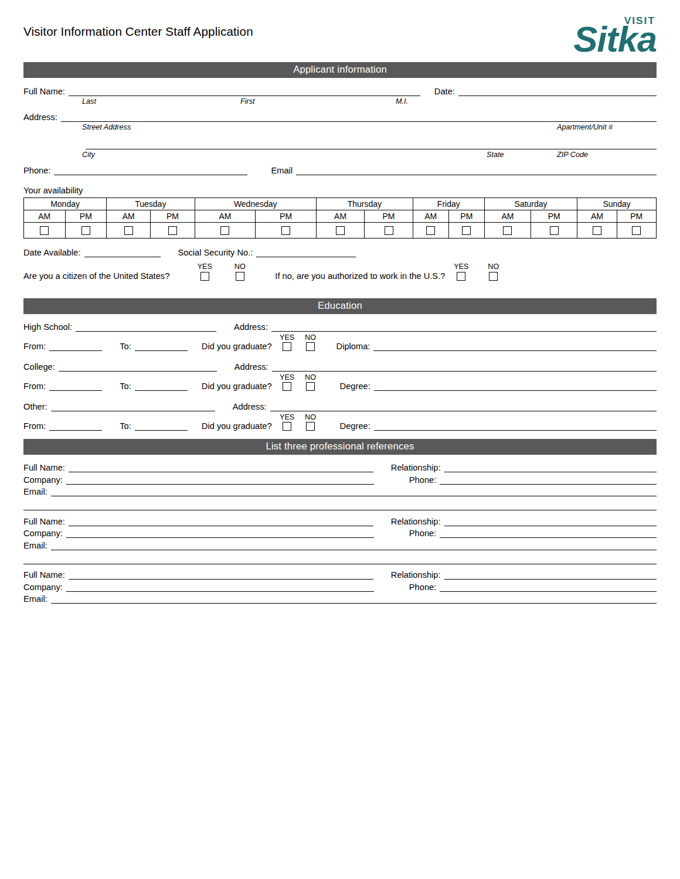Visitor Information Center Staff Application
VISIT Sitka
Applicant information
Full Name: Date:
Last First M.I.
Address:
Street Address Apartment/Unit #
City State ZIP Code
Phone: Email
Your availability
| Monday | Tuesday | Wednesday | Thursday | Friday | Saturday | Sunday |
| --- | --- | --- | --- | --- | --- | --- |
| AM | PM | AM | PM | AM | PM | AM | PM | AM | PM | AM | PM | AM | PM |
Date Available: Social Security No.:
Are you a citizen of the United States?
YES
NO
If no, are you authorized to work in the U.S.?
YES
NO
Education
High School: Address:
From: To: Did you graduate?
YES
NO
Diploma:
College: Address:
From: To: Did you graduate?
YES
NO
Degree:
Other: Address:
From: To: Did you graduate?
YES
NO
Degree:
List three professional references
Full Name: Relationship:
Company: Phone:
Email:
Full Name: Relationship:
Company: Phone:
Email:
Full Name: Relationship:
Company: Phone:
Email: